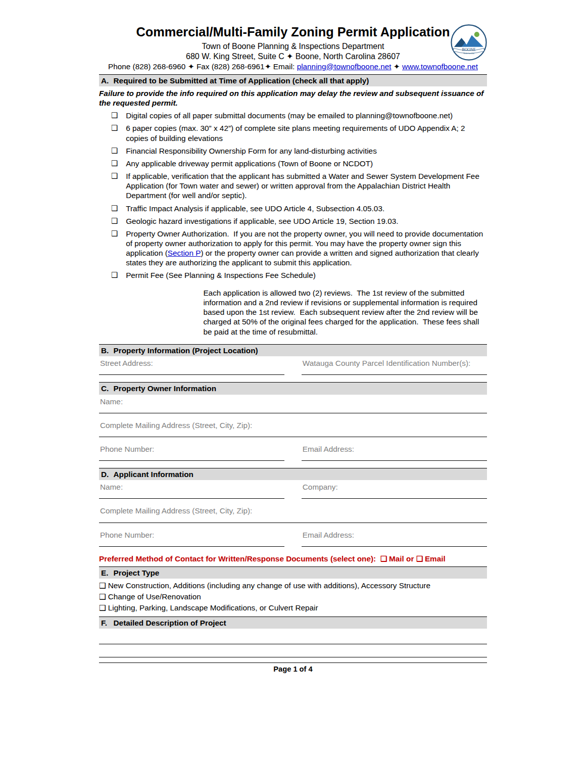BOONE North Carolina
Commercial/Multi-Family Zoning Permit Application
Town of Boone Planning & Inspections Department
680 W. King Street, Suite C ✦ Boone, North Carolina 28607
Phone (828) 268-6960 ✦ Fax (828) 268-6961✦ Email: planning@townofboone.net ✦ www.townofboone.net
A. Required to be Submitted at Time of Application (check all that apply)
Failure to provide the info required on this application may delay the review and subsequent issuance of the requested permit.
Digital copies of all paper submittal documents (may be emailed to planning@townofboone.net)
6 paper copies (max. 30” x 42”) of complete site plans meeting requirements of UDO Appendix A; 2 copies of building elevations
Financial Responsibility Ownership Form for any land-disturbing activities
Any applicable driveway permit applications (Town of Boone or NCDOT)
If applicable, verification that the applicant has submitted a Water and Sewer System Development Fee Application (for Town water and sewer) or written approval from the Appalachian District Health Department (for well and/or septic).
Traffic Impact Analysis if applicable, see UDO Article 4, Subsection 4.05.03.
Geologic hazard investigations if applicable, see UDO Article 19, Section 19.03.
Property Owner Authorization. If you are not the property owner, you will need to provide documentation of property owner authorization to apply for this permit. You may have the property owner sign this application (Section P) or the property owner can provide a written and signed authorization that clearly states they are authorizing the applicant to submit this application.
Permit Fee (See Planning & Inspections Fee Schedule)
Each application is allowed two (2) reviews. The 1st review of the submitted information and a 2nd review if revisions or supplemental information is required based upon the 1st review. Each subsequent review after the 2nd review will be charged at 50% of the original fees charged for the application. These fees shall be paid at the time of resubmittal.
B. Property Information (Project Location)
Street Address:
Watauga County Parcel Identification Number(s):
C. Property Owner Information
Name:
Complete Mailing Address (Street, City, Zip):
Phone Number:
Email Address:
D. Applicant Information
Name:
Company:
Complete Mailing Address (Street, City, Zip):
Phone Number:
Email Address:
Preferred Method of Contact for Written/Response Documents (select one): ❑ Mail or ❑ Email
E. Project Type
❑New Construction, Additions (including any change of use with additions), Accessory Structure
❑Change of Use/Renovation
❑Lighting, Parking, Landscape Modifications, or Culvert Repair
F. Detailed Description of Project
Page 1 of 4